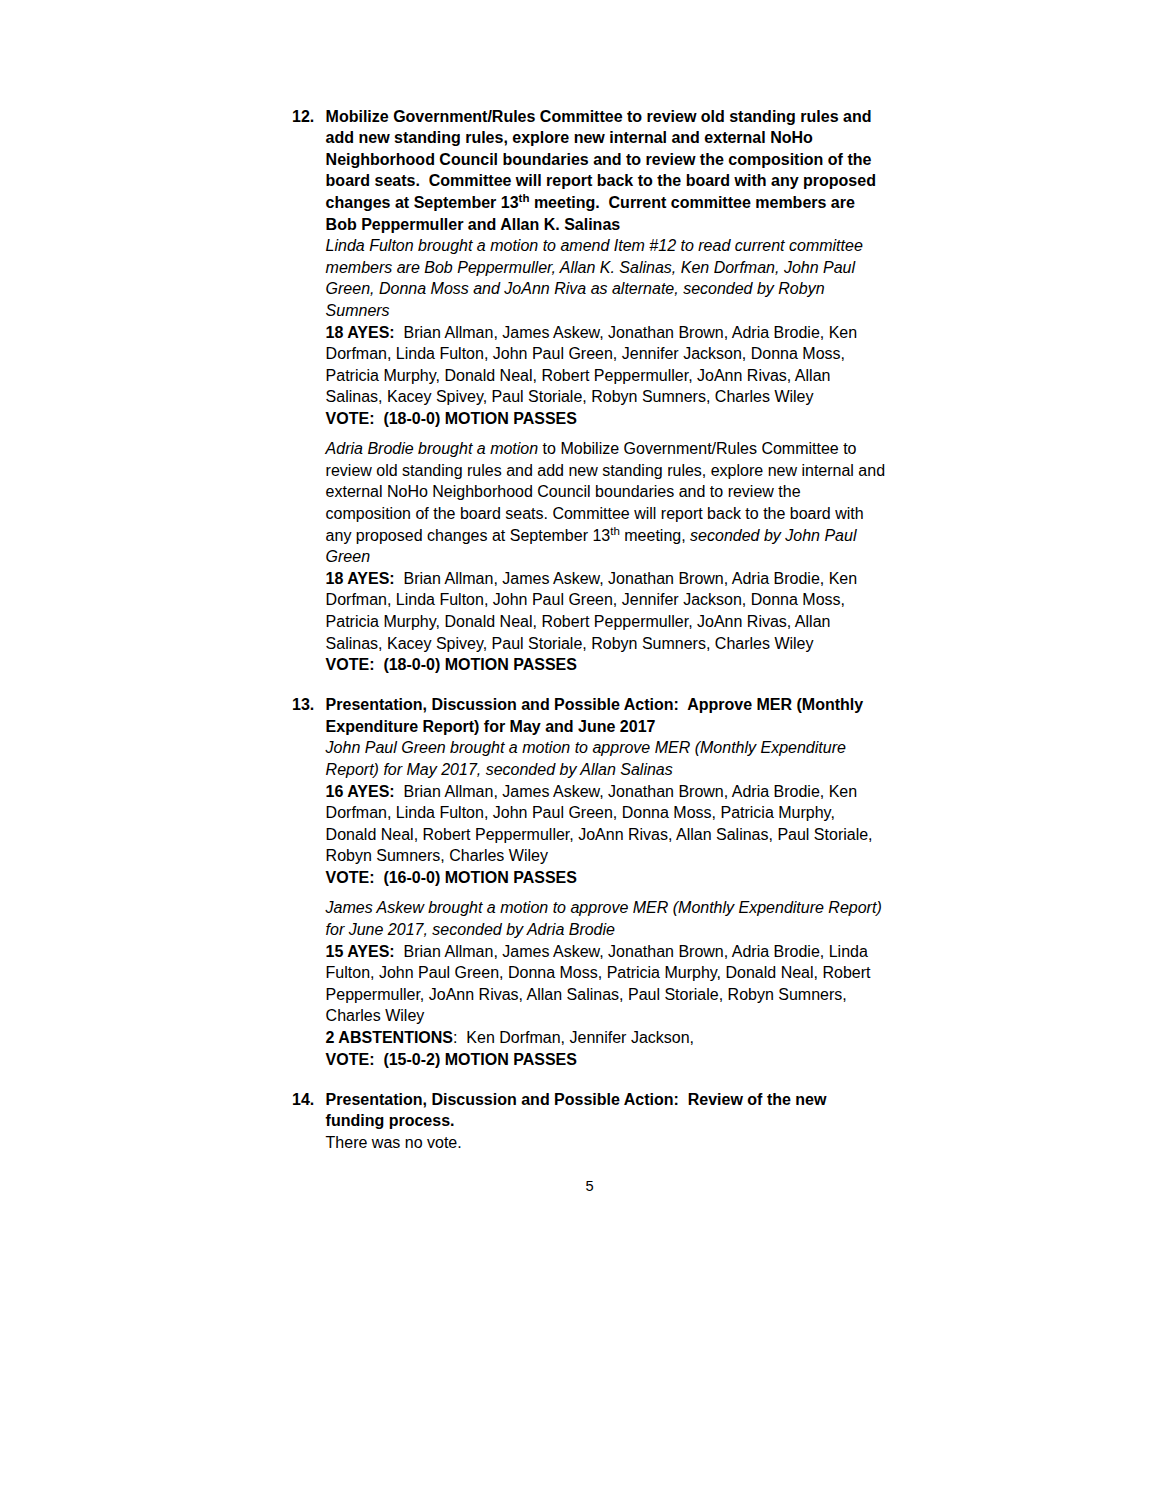12.
Mobilize Government/Rules Committee to review old standing rules and add new standing rules, explore new internal and external NoHo Neighborhood Council boundaries and to review the composition of the board seats. Committee will report back to the board with any proposed changes at September 13th meeting. Current committee members are Bob Peppermuller and Allan K. Salinas
Linda Fulton brought a motion to amend Item #12 to read current committee members are Bob Peppermuller, Allan K. Salinas, Ken Dorfman, John Paul Green, Donna Moss and JoAnn Riva as alternate, seconded by Robyn Sumners
18 AYES: Brian Allman, James Askew, Jonathan Brown, Adria Brodie, Ken Dorfman, Linda Fulton, John Paul Green, Jennifer Jackson, Donna Moss, Patricia Murphy, Donald Neal, Robert Peppermuller, JoAnn Rivas, Allan Salinas, Kacey Spivey, Paul Storiale, Robyn Sumners, Charles Wiley
VOTE: (18-0-0) MOTION PASSES
Adria Brodie brought a motion to Mobilize Government/Rules Committee to review old standing rules and add new standing rules, explore new internal and external NoHo Neighborhood Council boundaries and to review the composition of the board seats. Committee will report back to the board with any proposed changes at September 13th meeting, seconded by John Paul Green
18 AYES: Brian Allman, James Askew, Jonathan Brown, Adria Brodie, Ken Dorfman, Linda Fulton, John Paul Green, Jennifer Jackson, Donna Moss, Patricia Murphy, Donald Neal, Robert Peppermuller, JoAnn Rivas, Allan Salinas, Kacey Spivey, Paul Storiale, Robyn Sumners, Charles Wiley
VOTE: (18-0-0) MOTION PASSES
13.
Presentation, Discussion and Possible Action: Approve MER (Monthly Expenditure Report) for May and June 2017
John Paul Green brought a motion to approve MER (Monthly Expenditure Report) for May 2017, seconded by Allan Salinas
16 AYES: Brian Allman, James Askew, Jonathan Brown, Adria Brodie, Ken Dorfman, Linda Fulton, John Paul Green, Donna Moss, Patricia Murphy, Donald Neal, Robert Peppermuller, JoAnn Rivas, Allan Salinas, Paul Storiale, Robyn Sumners, Charles Wiley
VOTE: (16-0-0) MOTION PASSES
James Askew brought a motion to approve MER (Monthly Expenditure Report) for June 2017, seconded by Adria Brodie
15 AYES: Brian Allman, James Askew, Jonathan Brown, Adria Brodie, Linda Fulton, John Paul Green, Donna Moss, Patricia Murphy, Donald Neal, Robert Peppermuller, JoAnn Rivas, Allan Salinas, Paul Storiale, Robyn Sumners, Charles Wiley
2 ABSTENTIONS: Ken Dorfman, Jennifer Jackson,
VOTE: (15-0-2) MOTION PASSES
14.
Presentation, Discussion and Possible Action: Review of the new funding process.
There was no vote.
5